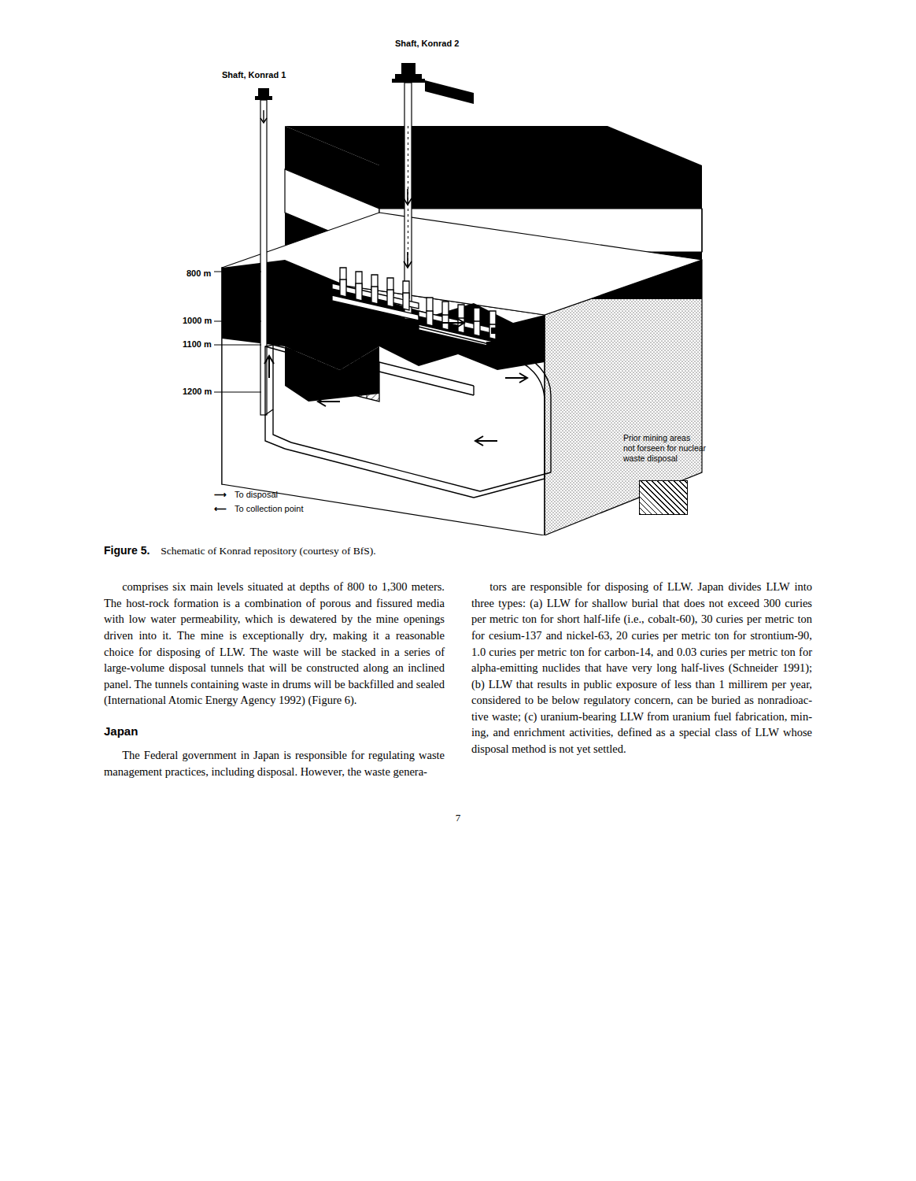Shaft, Konrad 2
Shaft, Konrad 1
800 m
1000 m
1100 m
1200 m
Prior mining areas
not forseen for nuclear
waste disposal
⟶To disposal
⟵To collection point
Figure 5. Schematic of Konrad repository (courtesy of BfS).
comprises six main levels situated at depths of 800 to 1,300 meters. The host-rock formation is a combination of porous and fissured media with low water permeability, which is dewatered by the mine openings driven into it. The mine is exceptionally dry, making it a reasonable choice for disposing of LLW. The waste will be stacked in a series of large-volume disposal tunnels that will be constructed along an inclined panel. The tunnels containing waste in drums will be backfilled and sealed (International Atomic Energy Agency 1992) (Figure 6).
Japan
The Federal government in Japan is responsible for regulating waste management practices, including disposal. However, the waste genera-
tors are responsible for disposing of LLW. Japan divides LLW into three types: (a) LLW for shallow burial that does not exceed 300 curies per metric ton for short half-life (i.e., cobalt-60), 30 curies per metric ton for cesium-137 and nickel-63, 20 curies per metric ton for strontium-90, 1.0 curies per metric ton for carbon-14, and 0.03 curies per metric ton for alpha-emitting nuclides that have very long half-lives (Schneider 1991); (b) LLW that results in public exposure of less than 1 millirem per year, considered to be below regulatory concern, can be buried as nonradioactive waste; (c) uranium-bearing LLW from uranium fuel fabrication, mining, and enrichment activities, defined as a special class of LLW whose disposal method is not yet settled.
7